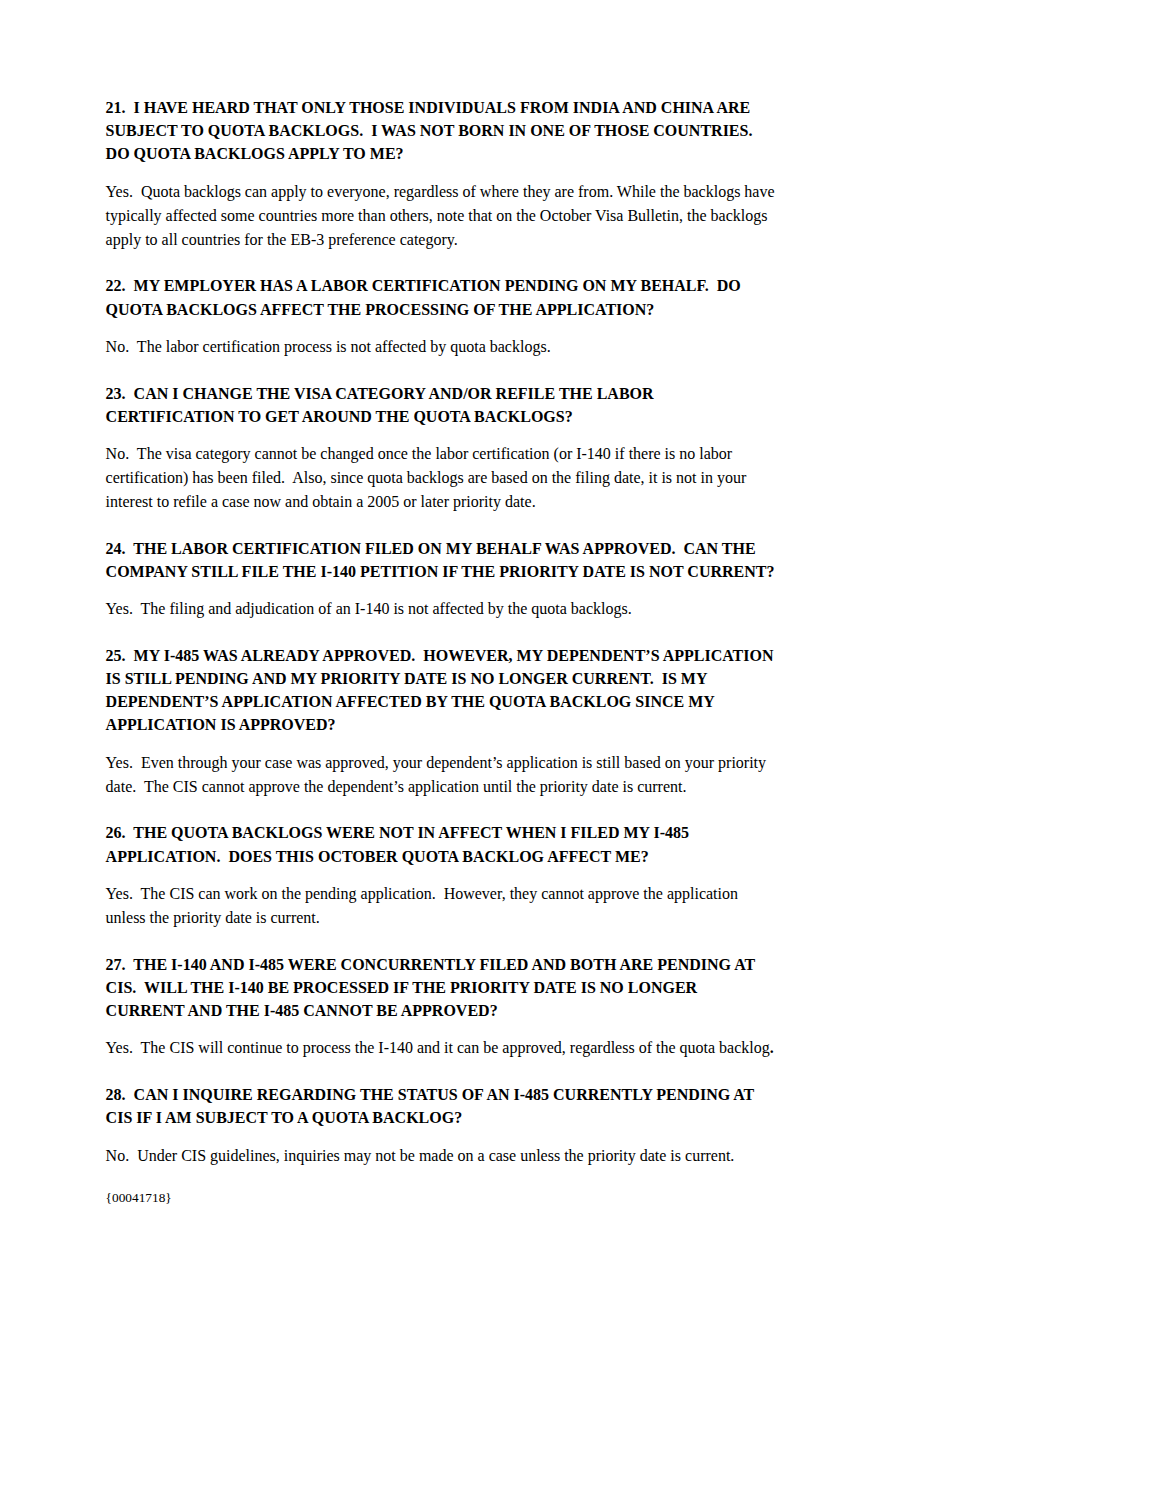21. I have heard that only those individuals from India and China are subject to quota backlogs. I was not born in one of those countries. Do quota backlogs apply to me?
Yes. Quota backlogs can apply to everyone, regardless of where they are from. While the backlogs have typically affected some countries more than others, note that on the October Visa Bulletin, the backlogs apply to all countries for the EB-3 preference category.
22. My employer has a labor certification pending on my behalf. Do quota backlogs affect the processing of the application?
No. The labor certification process is not affected by quota backlogs.
23. Can I change the visa category and/or refile the labor certification to get around the quota backlogs?
No. The visa category cannot be changed once the labor certification (or I-140 if there is no labor certification) has been filed. Also, since quota backlogs are based on the filing date, it is not in your interest to refile a case now and obtain a 2005 or later priority date.
24. The labor certification filed on my behalf was approved. Can the company still file the I-140 petition if the priority date is not current?
Yes. The filing and adjudication of an I-140 is not affected by the quota backlogs.
25. My I-485 was already approved. However, my dependent’s application is still pending and my priority date is no longer current. Is my dependent’s application affected by the quota backlog since my application is approved?
Yes. Even through your case was approved, your dependent’s application is still based on your priority date. The CIS cannot approve the dependent’s application until the priority date is current.
26. The quota backlogs were not in affect when I filed my I-485 application. Does this October quota backlog affect me?
Yes. The CIS can work on the pending application. However, they cannot approve the application unless the priority date is current.
27. The I-140 and I-485 were concurrently filed and both are pending at CIS. Will the I-140 be processed if the priority date is no longer current and the I-485 cannot be approved?
Yes. The CIS will continue to process the I-140 and it can be approved, regardless of the quota backlog.
28. Can I inquire regarding the status of an I-485 currently pending at CIS if I am subject to a quota backlog?
No. Under CIS guidelines, inquiries may not be made on a case unless the priority date is current.
{00041718}